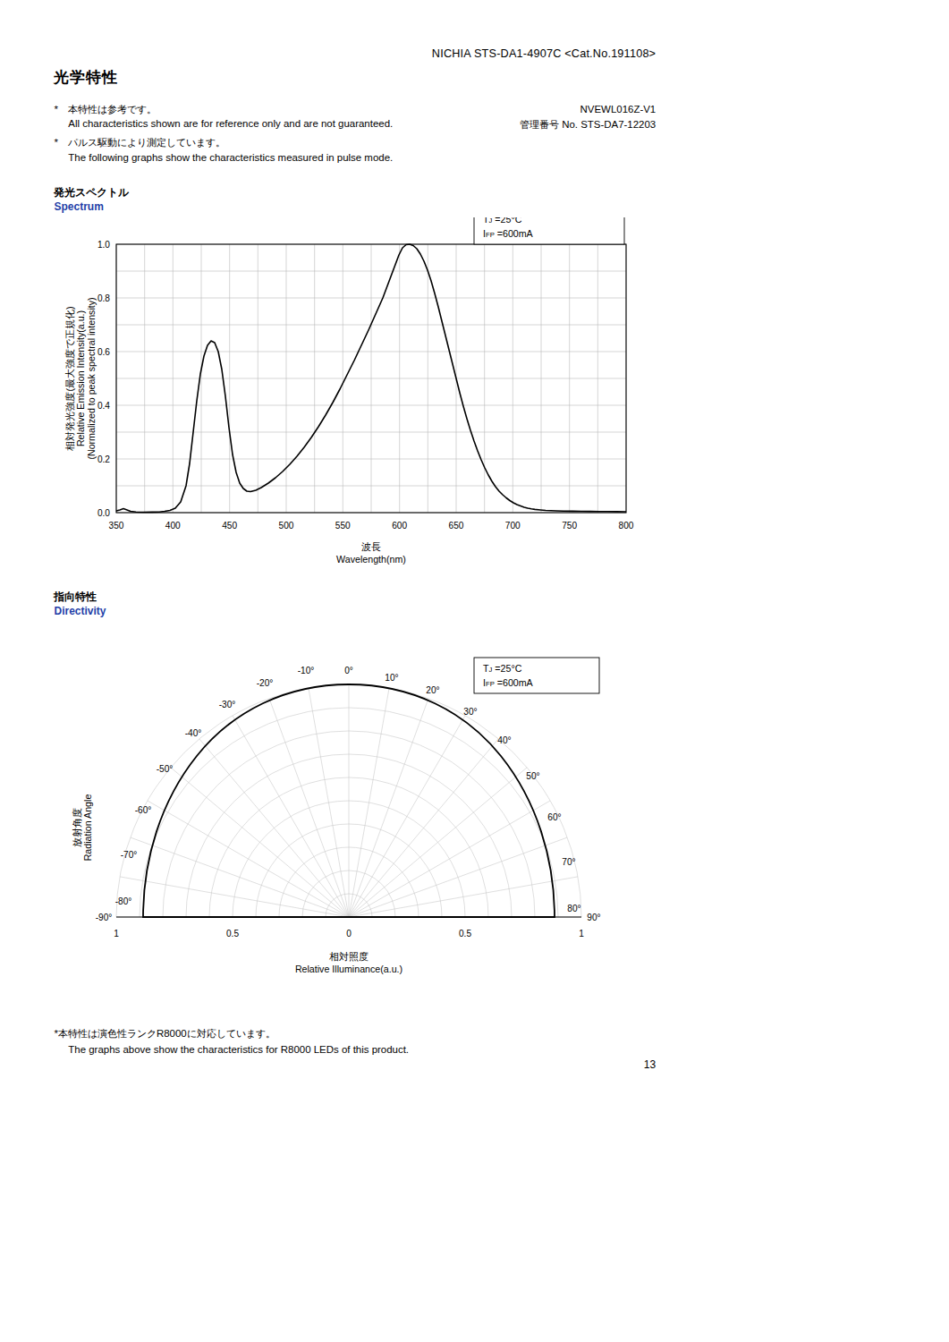NICHIA STS-DA1-4907C <Cat.No.191108>
光学特性
NVEWL016Z-V1
管理番号 No. STS-DA7-12203
*本特性は参考です。
All characteristics shown are for reference only and are not guaranteed.
*パルス駆動により測定しています。
The following graphs show the characteristics measured in pulse mode.
発光スペクトル
Spectrum
0.0 0.2 0.4 0.6 0.8 1.0 350 400 450 500 550 600 650 700 750 800 Tcp =3000K TJ =25°C IFP =600mA 相対発光強度(最大強度で正規化) Relative Emission Intensity(a.u.) (Normalized to peak spectral intensity) 波長 Wavelength(nm)
指向特性
Directivity
0° 10° 20° 30° 40° 50° 60° 70° 80° 90° -10° -20° -30° -40° -50° -60° -70° -80° -90° 1 0.5 0 0.5 1 TJ =25°C IFP =600mA 放射角度 Radiation Angle 相対照度 Relative Illuminance(a.u.)
*本特性は演色性ランクR8000に対応しています。
The graphs above show the characteristics for R8000 LEDs of this product.
13